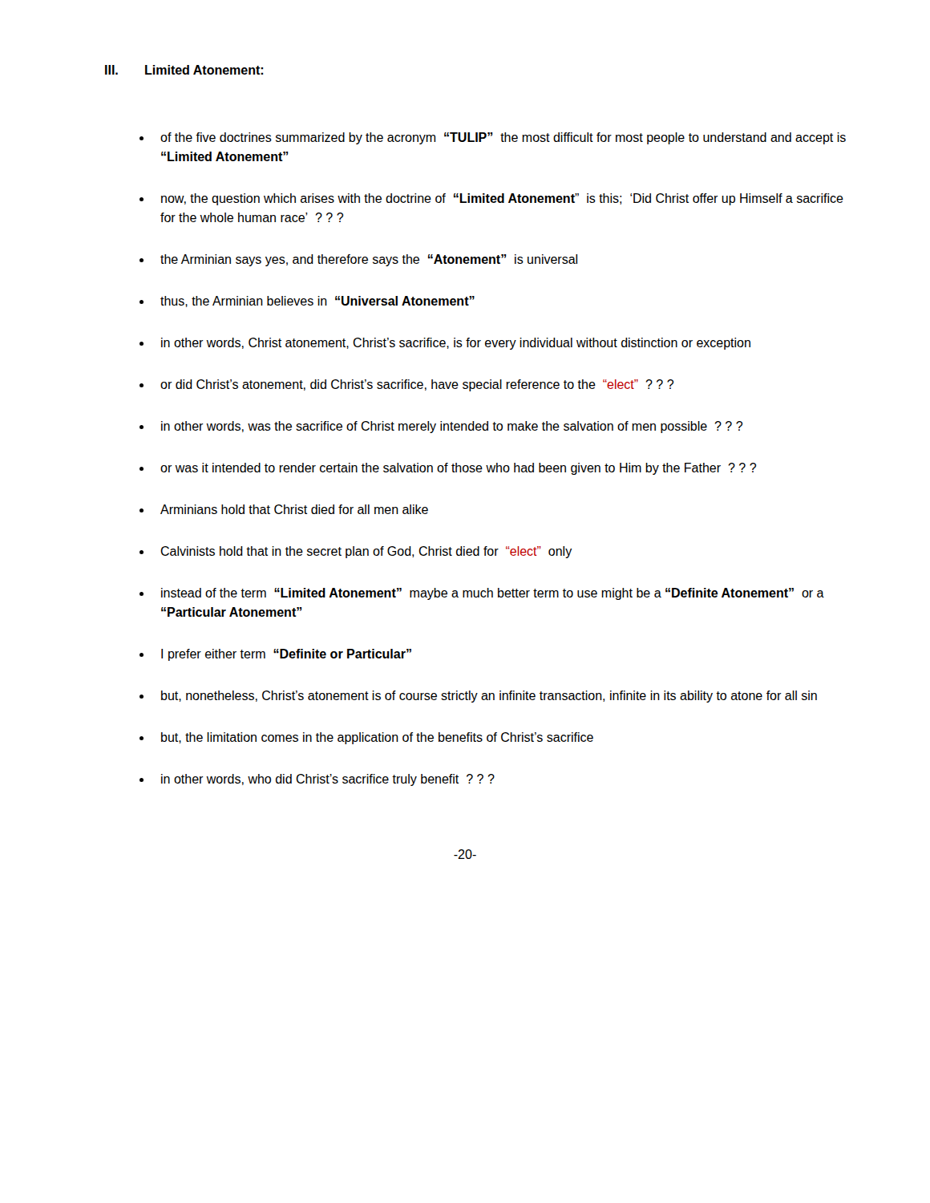III. Limited Atonement:
of the five doctrines summarized by the acronym “TULIP” the most difficult for most people to understand and accept is “Limited Atonement”
now, the question which arises with the doctrine of “Limited Atonement” is this; ‘Did Christ offer up Himself a sacrifice for the whole human race’ ? ? ?
the Arminian says yes, and therefore says the “Atonement” is universal
thus, the Arminian believes in “Universal Atonement”
in other words, Christ atonement, Christ’s sacrifice, is for every individual without distinction or exception
or did Christ’s atonement, did Christ’s sacrifice, have special reference to the “elect” ? ? ?
in other words, was the sacrifice of Christ merely intended to make the salvation of men possible ? ? ?
or was it intended to render certain the salvation of those who had been given to Him by the Father ? ? ?
Arminians hold that Christ died for all men alike
Calvinists hold that in the secret plan of God, Christ died for “elect” only
instead of the term “Limited Atonement” maybe a much better term to use might be a “Definite Atonement” or a “Particular Atonement”
I prefer either term “Definite or Particular”
but, nonetheless, Christ’s atonement is of course strictly an infinite transaction, infinite in its ability to atone for all sin
but, the limitation comes in the application of the benefits of Christ’s sacrifice
in other words, who did Christ’s sacrifice truly benefit ? ? ?
-20-